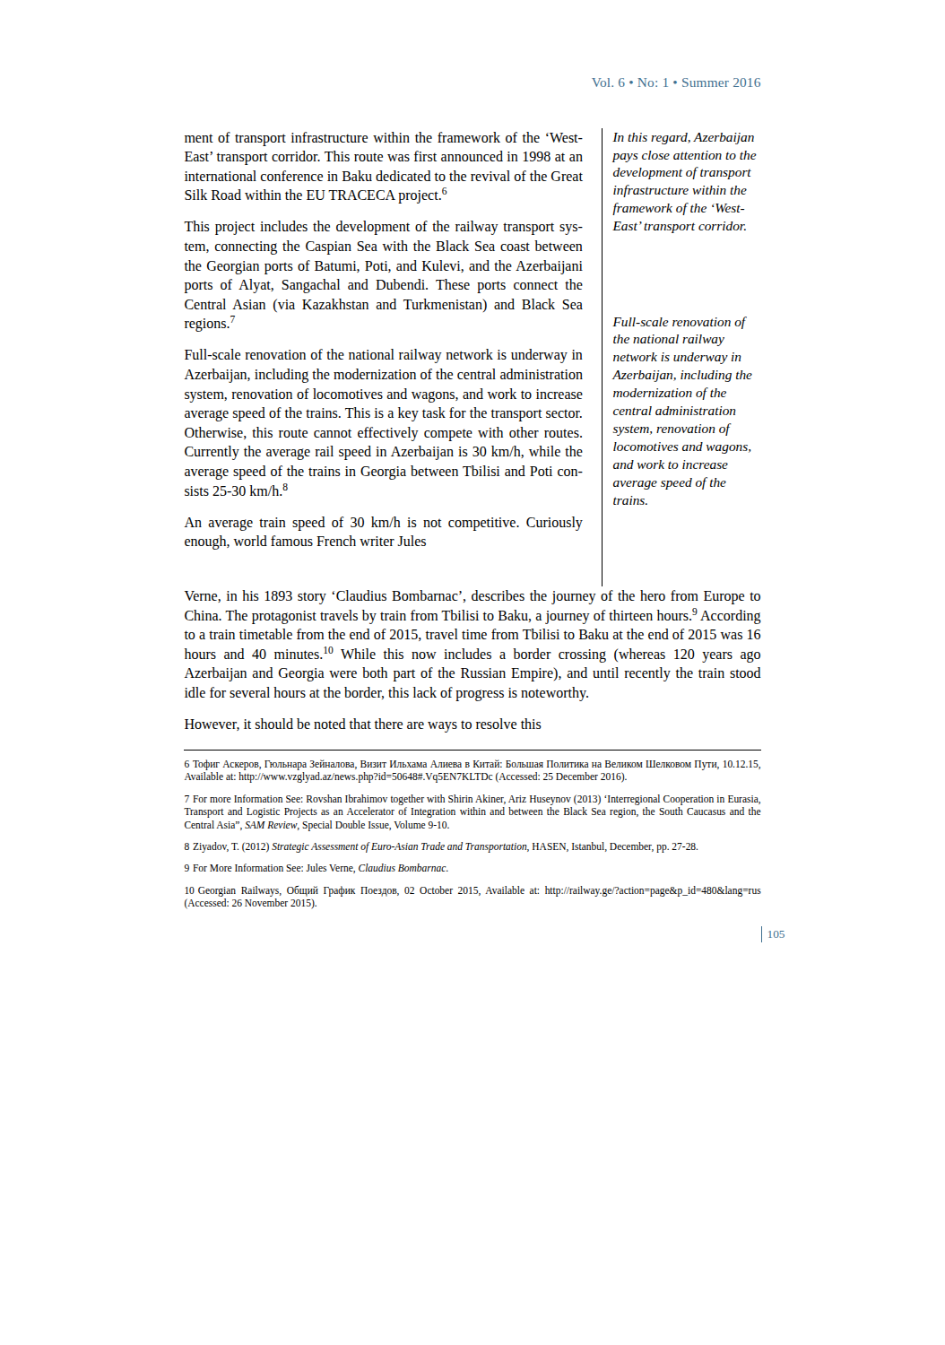Vol. 6 • No: 1 • Summer 2016
ment of transport infrastructure within the framework of the ‘West-East’ transport corridor. This route was first announced in 1998 at an international conference in Baku dedicated to the revival of the Great Silk Road within the EU TRACECA project.6
This project includes the development of the railway transport system, connecting the Caspian Sea with the Black Sea coast between the Georgian ports of Batumi, Poti, and Kulevi, and the Azerbaijani ports of Alyat, Sangachal and Dubendi. These ports connect the Central Asian (via Kazakhstan and Turkmenistan) and Black Sea regions.7
Full-scale renovation of the national railway network is underway in Azerbaijan, including the modernization of the central administration system, renovation of locomotives and wagons, and work to increase average speed of the trains. This is a key task for the transport sector. Otherwise, this route cannot effectively compete with other routes. Currently the average rail speed in Azerbaijan is 30 km/h, while the average speed of the trains in Georgia between Tbilisi and Poti consists 25-30 km/h.8
An average train speed of 30 km/h is not competitive. Curiously enough, world famous French writer Jules
In this regard, Azerbaijan pays close attention to the development of transport infrastructure within the framework of the ‘West-East’ transport corridor.
Full-scale renovation of the national railway network is underway in Azerbaijan, including the modernization of the central administration system, renovation of locomotives and wagons, and work to increase average speed of the trains.
Verne, in his 1893 story ‘Claudius Bombarnac’, describes the journey of the hero from Europe to China. The protagonist travels by train from Tbilisi to Baku, a journey of thirteen hours.9 According to a train timetable from the end of 2015, travel time from Tbilisi to Baku at the end of 2015 was 16 hours and 40 minutes.10 While this now includes a border crossing (whereas 120 years ago Azerbaijan and Georgia were both part of the Russian Empire), and until recently the train stood idle for several hours at the border, this lack of progress is noteworthy.
However, it should be noted that there are ways to resolve this
6 Тофиг Аскеров, Гюльнара Зейналова, Визит Ильхама Алиева в Китай: Большая Политика на Великом Шелковом Пути, 10.12.15, Available at: http://www.vzglyad.az/news.php?id=50648#.Vq5EN7KLTDc (Accessed: 25 December 2016).
7 For more Information See: Rovshan Ibrahimov together with Shirin Akiner, Ariz Huseynov (2013) ‘Interregional Cooperation in Eurasia, Transport and Logistic Projects as an Accelerator of Integration within and between the Black Sea region, the South Caucasus and the Central Asia”, SAM Review, Special Double Issue, Volume 9-10.
8 Ziyadov, T. (2012) Strategic Assessment of Euro-Asian Trade and Transportation, HASEN, Istanbul, December, pp. 27-28.
9 For More Information See: Jules Verne, Claudius Bombarnac.
10 Georgian Railways, Общий График Поездов, 02 October 2015, Available at: http://railway.ge/?action=page&p_id=480&lang=rus (Accessed: 26 November 2015).
105